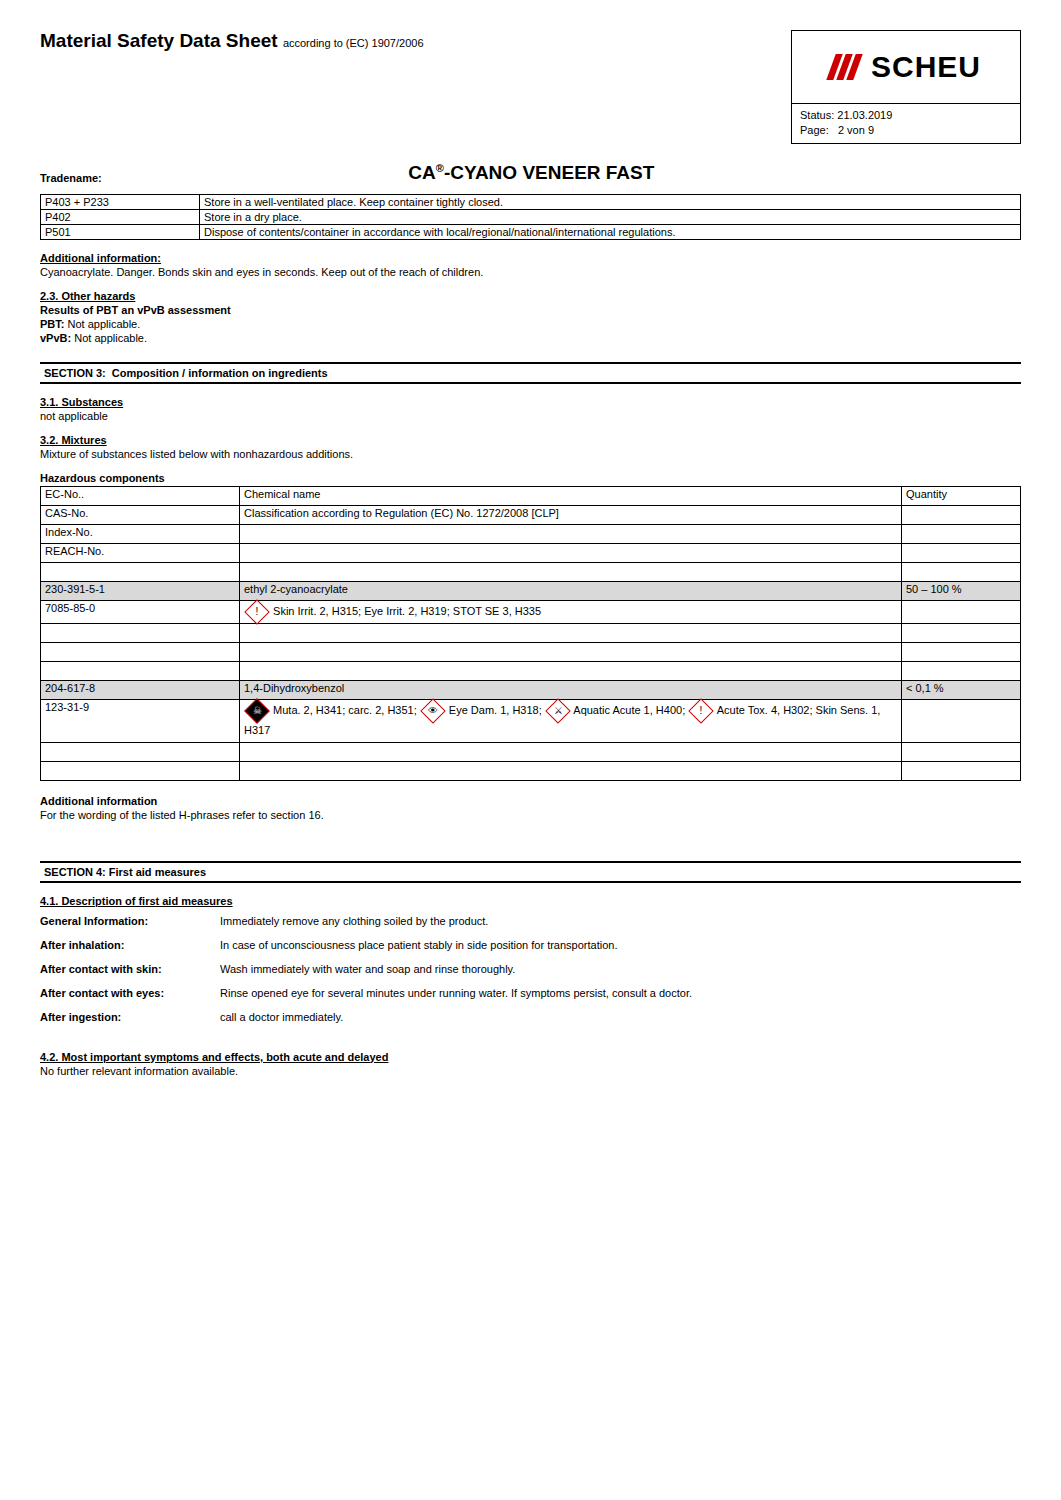Material Safety Data Sheet according to (EC) 1907/2006
SCHEU
Status: 21.03.2019
Page: 2 von 9
Tradename:
CA®-CYANO VENEER FAST
| P403 + P233 | Store in a well-ventilated place. Keep container tightly closed. |
| P402 | Store in a dry place. |
| P501 | Dispose of contents/container in accordance with local/regional/national/international regulations. |
Additional information:
Cyanoacrylate. Danger. Bonds skin and eyes in seconds. Keep out of the reach of children.
2.3. Other hazards
Results of PBT an vPvB assessment
PBT: Not applicable.
vPvB: Not applicable.
SECTION 3: Composition / information on ingredients
3.1. Substances
not applicable
3.2. Mixtures
Mixture of substances listed below with nonhazardous additions.
Hazardous components
| EC-No.. | Chemical name | Quantity |
| CAS-No. | Classification according to Regulation (EC) No. 1272/2008 [CLP] | |
| Index-No. | | |
| REACH-No. | | |
| 230-391-5-1 | ethyl 2-cyanoacrylate | 50 – 100 % |
| 7085-85-0 | ! Skin Irrit. 2, H315; Eye Irrit. 2, H319; STOT SE 3, H335 | |
| 204-617-8 | 1,4-Dihydroxybenzol | < 0,1 % |
| 123-31-9 | ☠ Muta. 2, H341; carc. 2, H351; 👁 Eye Dam. 1, H318; ⚔ Aquatic Acute 1, H400; ! Acute Tox. 4, H302; Skin Sens. 1, H317 | |
Additional information
For the wording of the listed H-phrases refer to section 16.
SECTION 4: First aid measures
4.1. Description of first aid measures
| General Information: | Immediately remove any clothing soiled by the product. |
| After inhalation: | In case of unconsciousness place patient stably in side position for transportation. |
| After contact with skin: | Wash immediately with water and soap and rinse thoroughly. |
| After contact with eyes: | Rinse opened eye for several minutes under running water. If symptoms persist, consult a doctor. |
| After ingestion: | call a doctor immediately. |
4.2. Most important symptoms and effects, both acute and delayed
No further relevant information available.